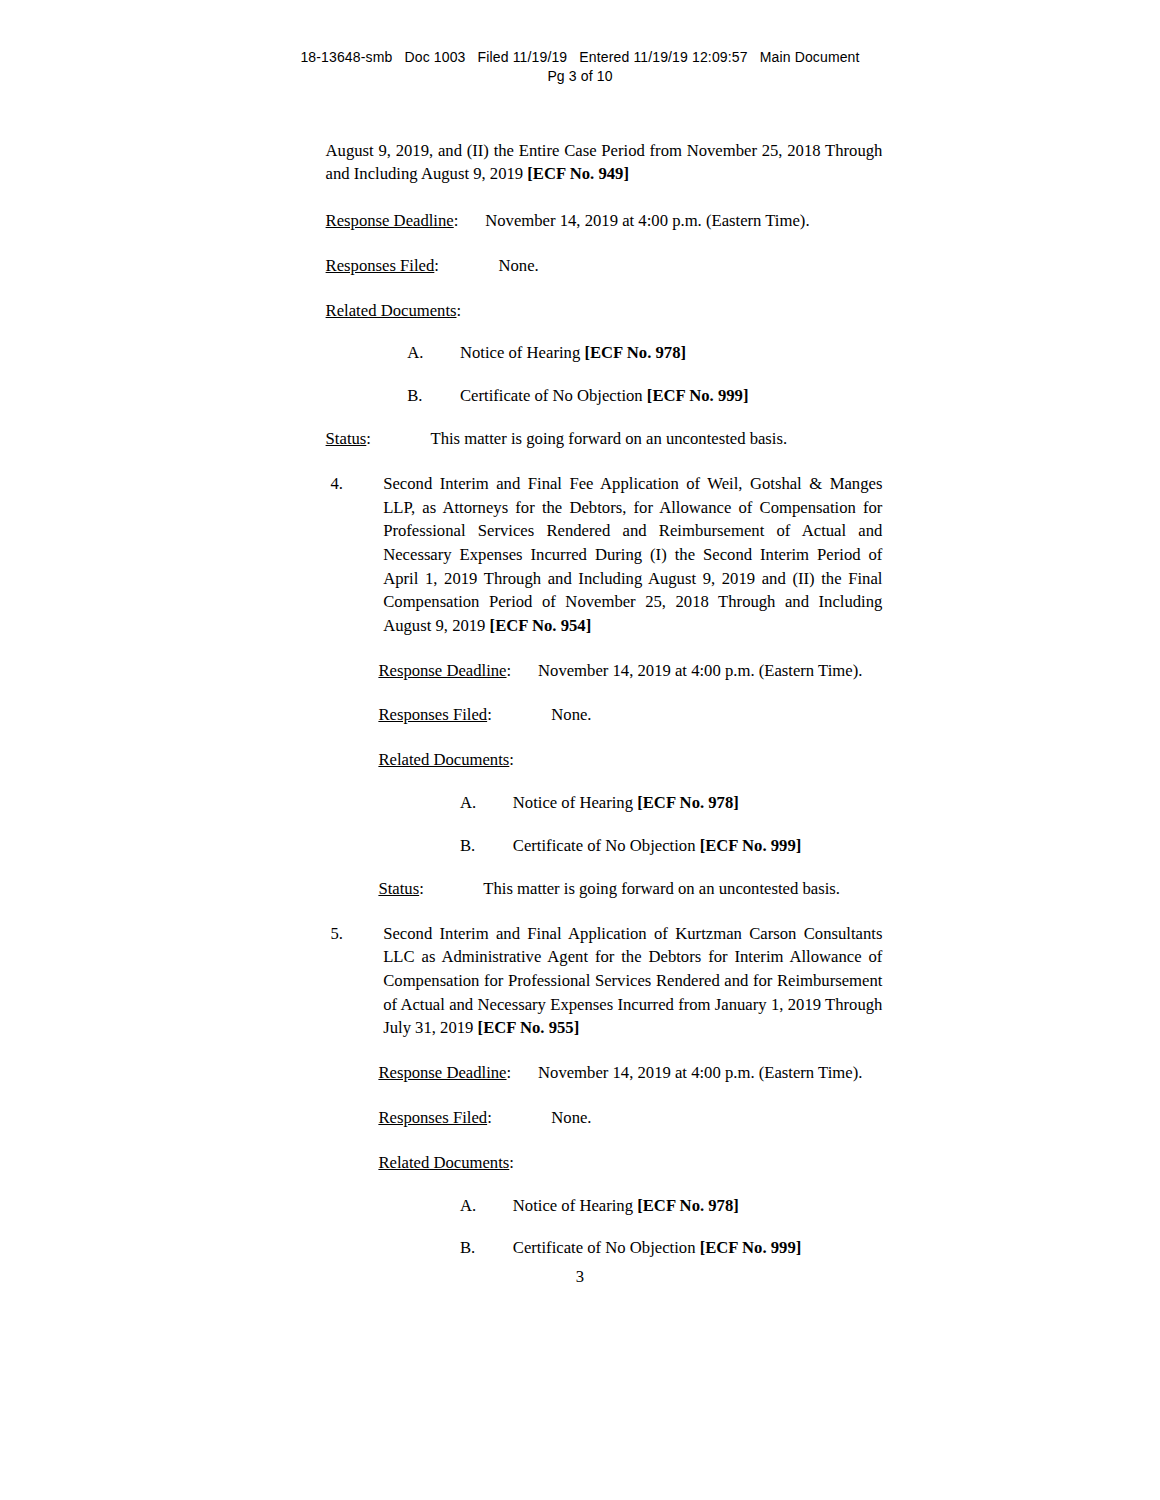18-13648-smb Doc 1003 Filed 11/19/19 Entered 11/19/19 12:09:57 Main Document
Pg 3 of 10
August 9, 2019, and (II) the Entire Case Period from November 25, 2018 Through and Including August 9, 2019 [ECF No. 949]
Response Deadline:November 14, 2019 at 4:00 p.m. (Eastern Time).
Responses Filed:None.
Related Documents:
A. Notice of Hearing [ECF No. 978]
B. Certificate of No Objection [ECF No. 999]
Status:This matter is going forward on an uncontested basis.
4. Second Interim and Final Fee Application of Weil, Gotshal & Manges LLP, as Attorneys for the Debtors, for Allowance of Compensation for Professional Services Rendered and Reimbursement of Actual and Necessary Expenses Incurred During (I) the Second Interim Period of April 1, 2019 Through and Including August 9, 2019 and (II) the Final Compensation Period of November 25, 2018 Through and Including August 9, 2019 [ECF No. 954]
Response Deadline:November 14, 2019 at 4:00 p.m. (Eastern Time).
Responses Filed:None.
Related Documents:
A. Notice of Hearing [ECF No. 978]
B. Certificate of No Objection [ECF No. 999]
Status:This matter is going forward on an uncontested basis.
5. Second Interim and Final Application of Kurtzman Carson Consultants LLC as Administrative Agent for the Debtors for Interim Allowance of Compensation for Professional Services Rendered and for Reimbursement of Actual and Necessary Expenses Incurred from January 1, 2019 Through July 31, 2019 [ECF No. 955]
Response Deadline:November 14, 2019 at 4:00 p.m. (Eastern Time).
Responses Filed:None.
Related Documents:
A. Notice of Hearing [ECF No. 978]
B. Certificate of No Objection [ECF No. 999]
3